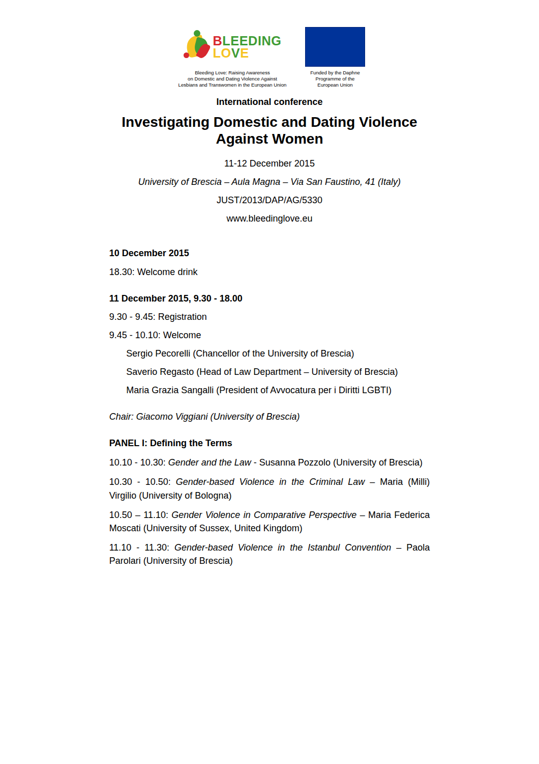BLEEDING
LOVE
Bleeding Love: Raising Awareness
on Domestic and Dating Violence Against
Lesbians and Transwomen in the European Union
Funded by the Daphne
Programme of the
European Union
International conference
Investigating Domestic and Dating Violence Against Women
11-12 December 2015
University of Brescia – Aula Magna – Via San Faustino, 41 (Italy)
JUST/2013/DAP/AG/5330
www.bleedinglove.eu
10 December 2015
18.30: Welcome drink
11 December 2015, 9.30 - 18.00
9.30 - 9.45: Registration
9.45 - 10.10: Welcome
Sergio Pecorelli (Chancellor of the University of Brescia)
Saverio Regasto (Head of Law Department – University of Brescia)
Maria Grazia Sangalli (President of Avvocatura per i Diritti LGBTI)
Chair: Giacomo Viggiani (University of Brescia)
PANEL I: Defining the Terms
10.10 - 10.30: Gender and the Law - Susanna Pozzolo (University of Brescia)
10.30 - 10.50: Gender-based Violence in the Criminal Law – Maria (Milli) Virgilio (University of Bologna)
10.50 – 11.10: Gender Violence in Comparative Perspective – Maria Federica Moscati (University of Sussex, United Kingdom)
11.10 - 11.30: Gender-based Violence in the Istanbul Convention – Paola Parolari (University of Brescia)